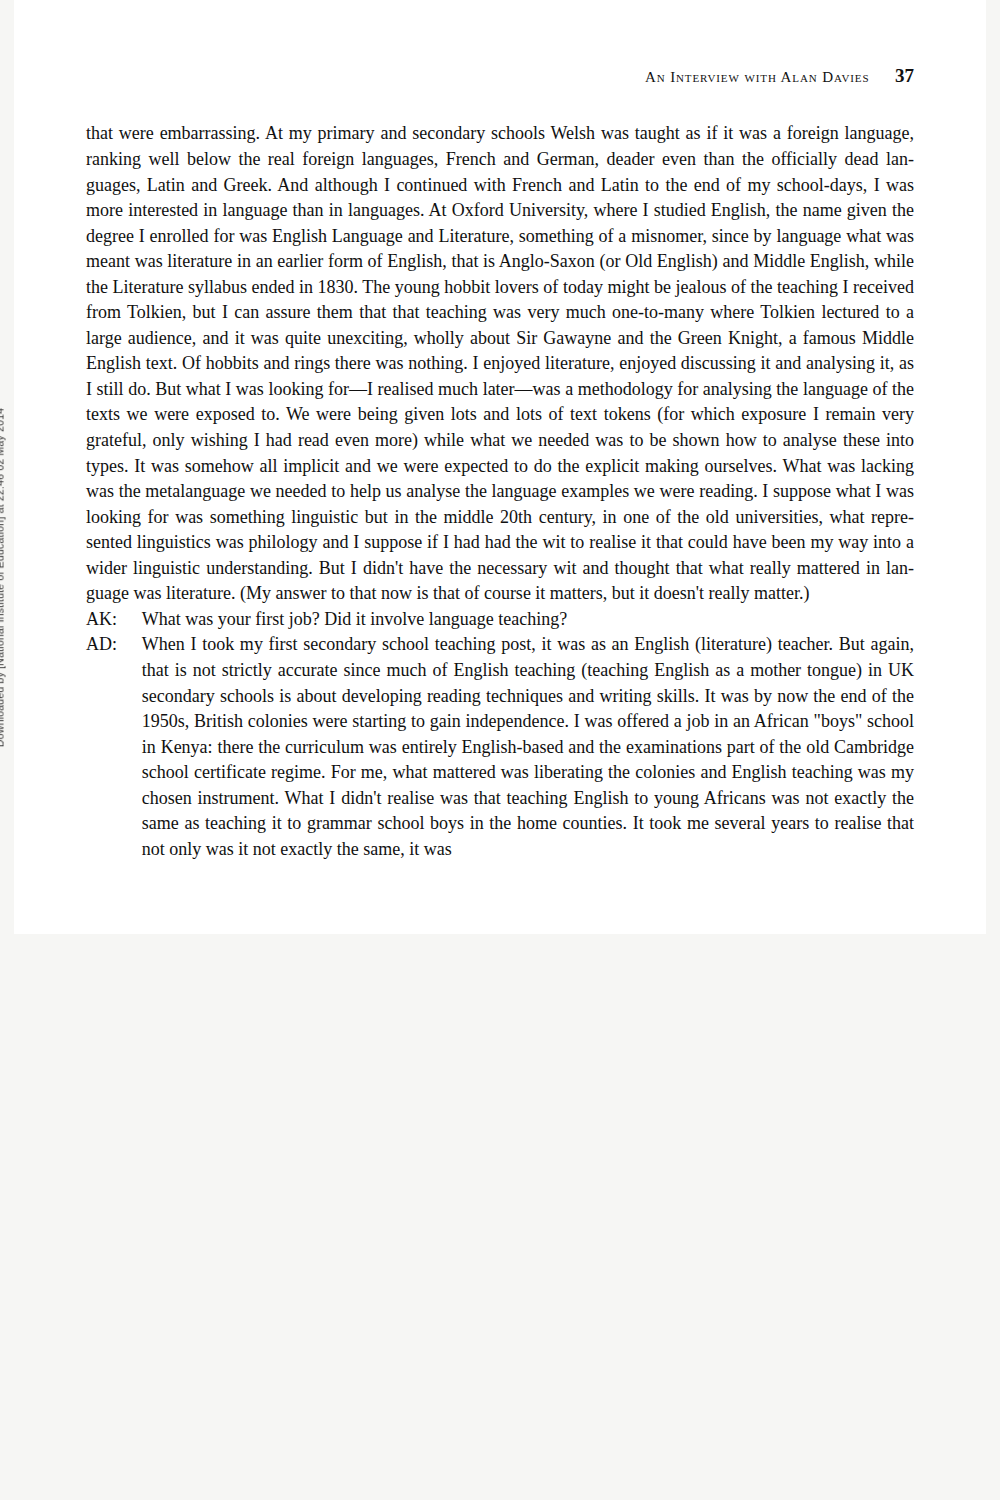Downloaded by [National Institute of Education] at 22:46 02 May 2014
An Interview with Alan Davies 37
that were embarrassing. At my primary and secondary schools Welsh was taught as if it was a foreign language, ranking well below the real foreign languages, French and German, deader even than the officially dead languages, Latin and Greek. And although I continued with French and Latin to the end of my school-days, I was more interested in language than in languages. At Oxford University, where I studied English, the name given the degree I enrolled for was English Language and Literature, something of a misnomer, since by language what was meant was literature in an earlier form of English, that is Anglo-Saxon (or Old English) and Middle English, while the Literature syllabus ended in 1830. The young hobbit lovers of today might be jealous of the teaching I received from Tolkien, but I can assure them that that teaching was very much one-to-many where Tolkien lectured to a large audience, and it was quite unexciting, wholly about Sir Gawayne and the Green Knight, a famous Middle English text. Of hobbits and rings there was nothing. I enjoyed literature, enjoyed discussing it and analysing it, as I still do. But what I was looking for—I realised much later—was a methodology for analysing the language of the texts we were exposed to. We were being given lots and lots of text tokens (for which exposure I remain very grateful, only wishing I had read even more) while what we needed was to be shown how to analyse these into types. It was somehow all implicit and we were expected to do the explicit making ourselves. What was lacking was the metalanguage we needed to help us analyse the language examples we were reading. I suppose what I was looking for was something linguistic but in the middle 20th century, in one of the old universities, what represented linguistics was philology and I suppose if I had had the wit to realise it that could have been my way into a wider linguistic understanding. But I didn't have the necessary wit and thought that what really mattered in language was literature. (My answer to that now is that of course it matters, but it doesn't really matter.)
AK:
What was your first job? Did it involve language teaching?
AD:
When I took my first secondary school teaching post, it was as an English (literature) teacher. But again, that is not strictly accurate since much of English teaching (teaching English as a mother tongue) in UK secondary schools is about developing reading techniques and writing skills. It was by now the end of the 1950s, British colonies were starting to gain independence. I was offered a job in an African "boys" school in Kenya: there the curriculum was entirely English-based and the examinations part of the old Cambridge school certificate regime. For me, what mattered was liberating the colonies and English teaching was my chosen instrument. What I didn't realise was that teaching English to young Africans was not exactly the same as teaching it to grammar school boys in the home counties. It took me several years to realise that not only was it not exactly the same, it was